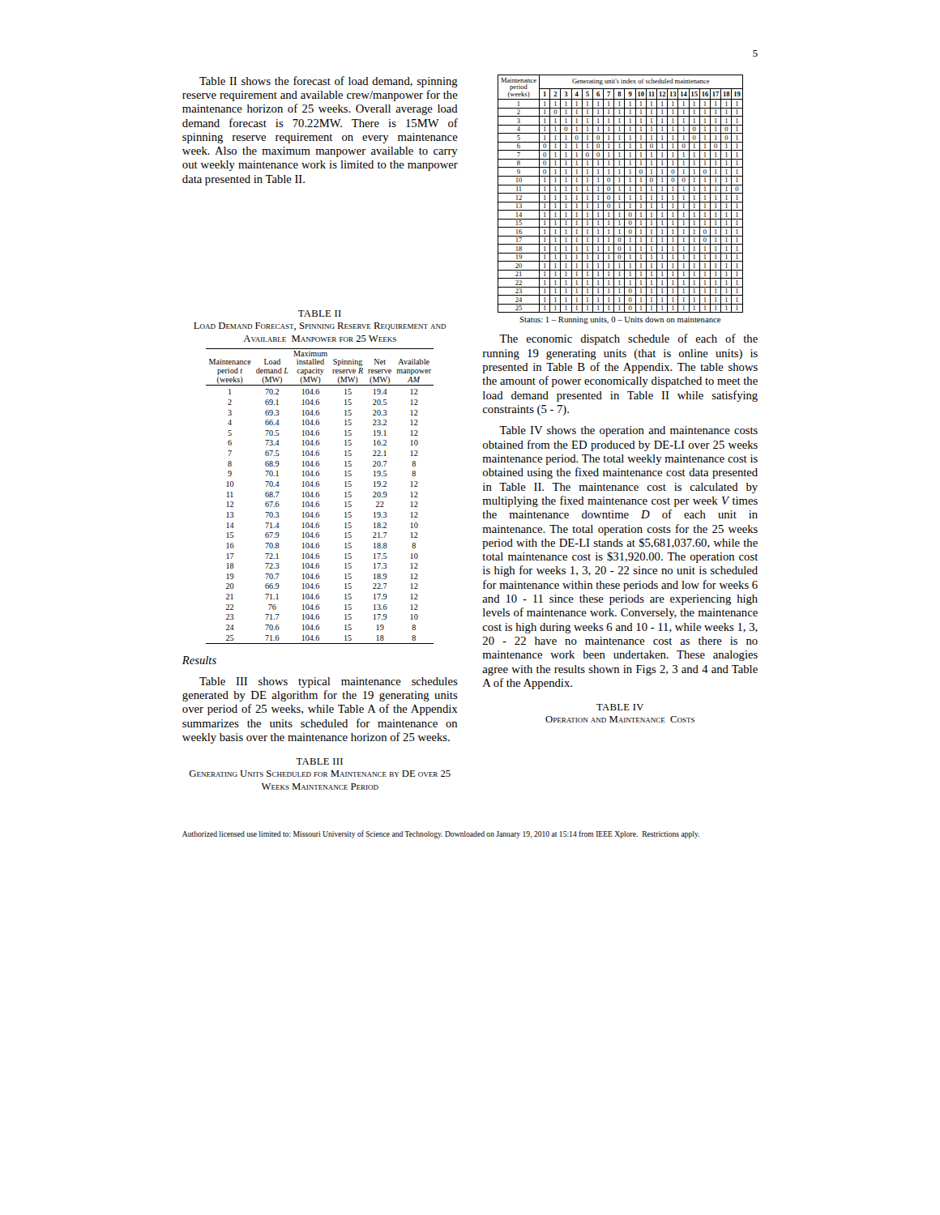5
Table II shows the forecast of load demand, spinning reserve requirement and available crew/manpower for the maintenance horizon of 25 weeks. Overall average load demand forecast is 70.22MW. There is 15MW of spinning reserve requirement on every maintenance week. Also the maximum manpower available to carry out weekly maintenance work is limited to the manpower data presented in Table II.
Table II Load Demand Forecast, Spinning Reserve Requirement and Available Manpower for 25 Weeks
| Maintenance period t (weeks) | Load demand L (MW) | Maximum installed capacity (MW) | Spinning reserve R (MW) | Net reserve (MW) | Available manpower AM |
| --- | --- | --- | --- | --- | --- |
| 1 | 70.2 | 104.6 | 15 | 19.4 | 12 |
| 2 | 69.1 | 104.6 | 15 | 20.5 | 12 |
| 3 | 69.3 | 104.6 | 15 | 20.3 | 12 |
| 4 | 66.4 | 104.6 | 15 | 23.2 | 12 |
| 5 | 70.5 | 104.6 | 15 | 19.1 | 12 |
| 6 | 73.4 | 104.6 | 15 | 16.2 | 10 |
| 7 | 67.5 | 104.6 | 15 | 22.1 | 12 |
| 8 | 68.9 | 104.6 | 15 | 20.7 | 8 |
| 9 | 70.1 | 104.6 | 15 | 19.5 | 8 |
| 10 | 70.4 | 104.6 | 15 | 19.2 | 12 |
| 11 | 68.7 | 104.6 | 15 | 20.9 | 12 |
| 12 | 67.6 | 104.6 | 15 | 22 | 12 |
| 13 | 70.3 | 104.6 | 15 | 19.3 | 12 |
| 14 | 71.4 | 104.6 | 15 | 18.2 | 10 |
| 15 | 67.9 | 104.6 | 15 | 21.7 | 12 |
| 16 | 70.8 | 104.6 | 15 | 18.8 | 8 |
| 17 | 72.1 | 104.6 | 15 | 17.5 | 10 |
| 18 | 72.3 | 104.6 | 15 | 17.3 | 12 |
| 19 | 70.7 | 104.6 | 15 | 18.9 | 12 |
| 20 | 66.9 | 104.6 | 15 | 22.7 | 12 |
| 21 | 71.1 | 104.6 | 15 | 17.9 | 12 |
| 22 | 76 | 104.6 | 15 | 13.6 | 12 |
| 23 | 71.7 | 104.6 | 15 | 17.9 | 10 |
| 24 | 70.6 | 104.6 | 15 | 19 | 8 |
| 25 | 71.6 | 104.6 | 15 | 18 | 8 |
Results
Table III shows typical maintenance schedules generated by DE algorithm for the 19 generating units over period of 25 weeks, while Table A of the Appendix summarizes the units scheduled for maintenance on weekly basis over the maintenance horizon of 25 weeks.
Table III Generating Units Scheduled for Maintenance by DE over 25 Weeks Maintenance Period
| Maintenance period (weeks) | Generating unit's index of scheduled maintenance |
| --- | --- |
| 1 | 2 | 3 | 4 | 5 | 6 | 7 | 8 | 9 | 10 | 11 | 12 | 13 | 14 | 15 | 16 | 17 | 18 | 19 |
| 1 | 1 | 1 | 1 | 1 | 1 | 1 | 1 | 1 | 1 | 1 | 1 | 1 | 1 | 1 | 1 | 1 | 1 | 1 | 1 |
| 2 | 1 | 0 | 1 | 1 | 1 | 1 | 1 | 1 | 1 | 1 | 1 | 1 | 1 | 1 | 1 | 1 | 1 | 1 | 1 |
| 3 | 1 | 1 | 1 | 1 | 1 | 1 | 1 | 1 | 1 | 1 | 1 | 1 | 1 | 1 | 1 | 1 | 1 | 1 | 1 |
| 4 | 1 | 1 | 0 | 1 | 1 | 1 | 1 | 1 | 1 | 1 | 1 | 1 | 1 | 1 | 0 | 1 | 1 | 0 | 1 |
| 5 | 1 | 1 | 1 | 0 | 1 | 0 | 1 | 1 | 1 | 1 | 1 | 1 | 1 | 1 | 0 | 1 | 1 | 0 | 1 |
| 6 | 0 | 1 | 1 | 1 | 1 | 0 | 1 | 1 | 1 | 1 | 0 | 1 | 1 | 0 | 1 | 1 | 0 | 1 | 1 |
| 7 | 0 | 1 | 1 | 1 | 0 | 0 | 1 | 1 | 1 | 1 | 1 | 1 | 1 | 1 | 1 | 1 | 1 | 1 | 1 |
| 8 | 0 | 1 | 1 | 1 | 1 | 1 | 1 | 1 | 1 | 1 | 1 | 1 | 1 | 1 | 1 | 1 | 1 | 1 | 1 |
| 9 | 0 | 1 | 1 | 1 | 1 | 1 | 1 | 1 | 1 | 0 | 1 | 1 | 0 | 1 | 1 | 0 | 1 | 1 | 1 |
| 10 | 1 | 1 | 1 | 1 | 1 | 1 | 0 | 1 | 1 | 1 | 0 | 1 | 0 | 0 | 1 | 1 | 1 | 1 | 1 |
| 11 | 1 | 1 | 1 | 1 | 1 | 1 | 0 | 1 | 1 | 1 | 1 | 1 | 1 | 1 | 1 | 1 | 1 | 1 | 0 |
| 12 | 1 | 1 | 1 | 1 | 1 | 1 | 0 | 1 | 1 | 1 | 1 | 1 | 1 | 1 | 1 | 1 | 1 | 1 | 1 |
| 13 | 1 | 1 | 1 | 1 | 1 | 1 | 0 | 1 | 1 | 1 | 1 | 1 | 1 | 1 | 1 | 1 | 1 | 1 | 1 |
| 14 | 1 | 1 | 1 | 1 | 1 | 1 | 1 | 1 | 0 | 1 | 1 | 1 | 1 | 1 | 1 | 1 | 1 | 1 | 1 |
| 15 | 1 | 1 | 1 | 1 | 1 | 1 | 1 | 1 | 0 | 1 | 1 | 1 | 1 | 1 | 1 | 1 | 1 | 1 | 1 |
| 16 | 1 | 1 | 1 | 1 | 1 | 1 | 1 | 1 | 0 | 1 | 1 | 1 | 1 | 1 | 1 | 0 | 1 | 1 | 1 |
| 17 | 1 | 1 | 1 | 1 | 1 | 1 | 1 | 0 | 1 | 1 | 1 | 1 | 1 | 1 | 1 | 0 | 1 | 1 | 1 |
| 18 | 1 | 1 | 1 | 1 | 1 | 1 | 1 | 0 | 1 | 1 | 1 | 1 | 1 | 1 | 1 | 1 | 1 | 1 | 1 |
| 19 | 1 | 1 | 1 | 1 | 1 | 1 | 1 | 0 | 1 | 1 | 1 | 1 | 1 | 1 | 1 | 1 | 1 | 1 | 1 |
| 20 | 1 | 1 | 1 | 1 | 1 | 1 | 1 | 1 | 1 | 1 | 1 | 1 | 1 | 1 | 1 | 1 | 1 | 1 | 1 |
| 21 | 1 | 1 | 1 | 1 | 1 | 1 | 1 | 1 | 1 | 1 | 1 | 1 | 1 | 1 | 1 | 1 | 1 | 1 | 1 |
| 22 | 1 | 1 | 1 | 1 | 1 | 1 | 1 | 1 | 1 | 1 | 1 | 1 | 1 | 1 | 1 | 1 | 1 | 1 | 1 |
| 23 | 1 | 1 | 1 | 1 | 1 | 1 | 1 | 1 | 0 | 1 | 1 | 1 | 1 | 1 | 1 | 1 | 1 | 1 | 1 |
| 24 | 1 | 1 | 1 | 1 | 1 | 1 | 1 | 1 | 0 | 1 | 1 | 1 | 1 | 1 | 1 | 1 | 1 | 1 | 1 |
| 25 | 1 | 1 | 1 | 1 | 1 | 1 | 1 | 1 | 0 | 1 | 1 | 1 | 1 | 1 | 1 | 1 | 1 | 1 | 1 |
Status: 1 – Running units, 0 – Units down on maintenance
The economic dispatch schedule of each of the running 19 generating units (that is online units) is presented in Table B of the Appendix. The table shows the amount of power economically dispatched to meet the load demand presented in Table II while satisfying constraints (5 - 7).
Table IV shows the operation and maintenance costs obtained from the ED produced by DE-LI over 25 weeks maintenance period. The total weekly maintenance cost is obtained using the fixed maintenance cost data presented in Table II. The maintenance cost is calculated by multiplying the fixed maintenance cost per week V times the maintenance downtime D of each unit in maintenance. The total operation costs for the 25 weeks period with the DE-LI stands at $5,681,037.60, while the total maintenance cost is $31,920.00. The operation cost is high for weeks 1, 3, 20 - 22 since no unit is scheduled for maintenance within these periods and low for weeks 6 and 10 - 11 since these periods are experiencing high levels of maintenance work. Conversely, the maintenance cost is high during weeks 6 and 10 - 11, while weeks 1, 3, 20 - 22 have no maintenance cost as there is no maintenance work been undertaken. These analogies agree with the results shown in Figs 2, 3 and 4 and Table A of the Appendix.
Table IV Operation and Maintenance Costs
Authorized licensed use limited to: Missouri University of Science and Technology. Downloaded on January 19, 2010 at 15:14 from IEEE Xplore. Restrictions apply.